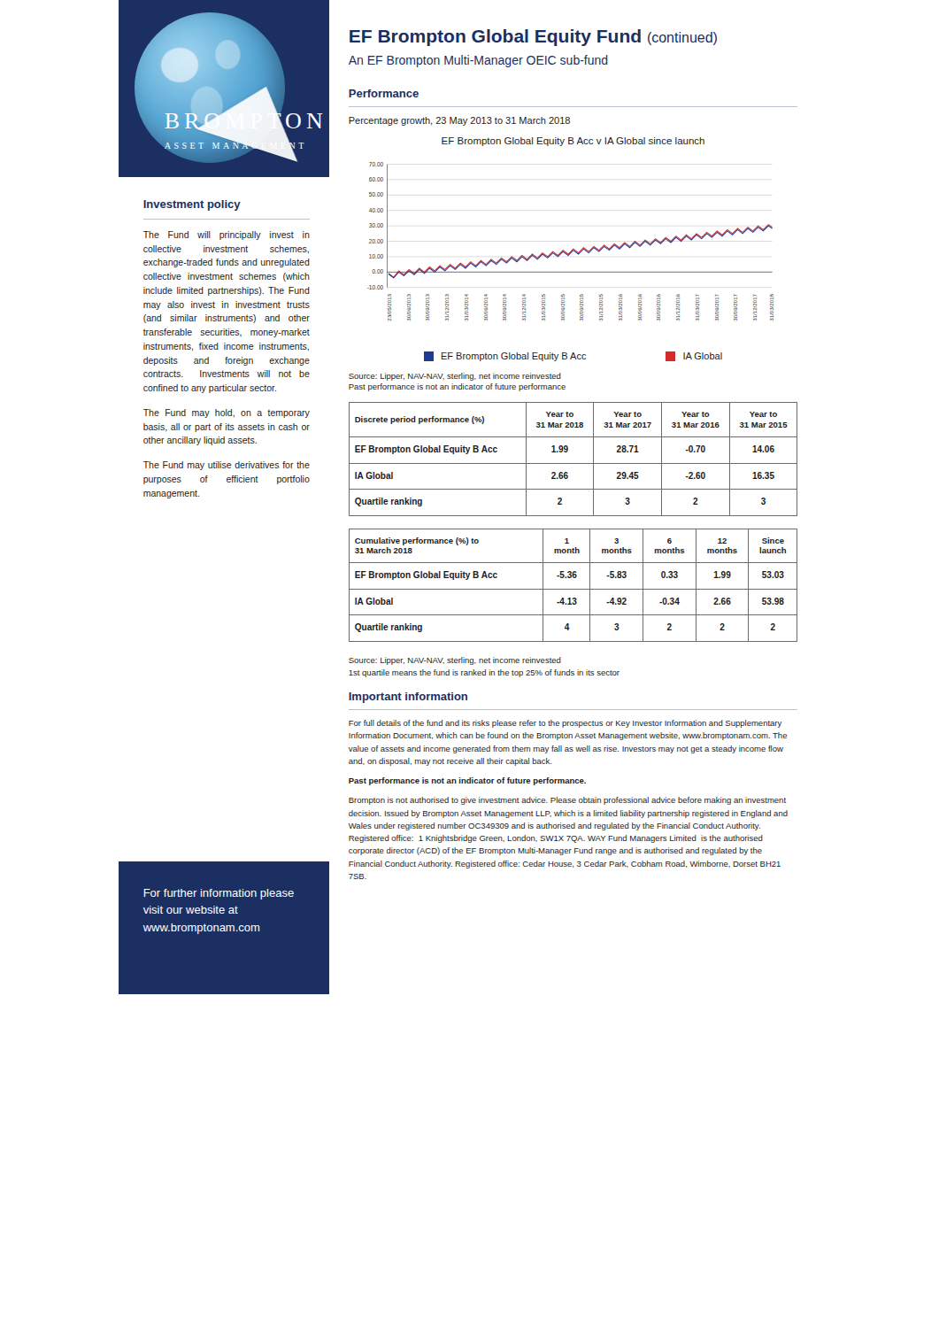BROMPTON
ASSET MANAGEMENT
Investment policy
The Fund will principally invest in collective investment schemes, exchange-traded funds and unregulated collective investment schemes (which include limited partnerships). The Fund may also invest in investment trusts (and similar instruments) and other transfera­ble securities, money-market instruments, fixed income instruments, deposits and foreign exchange contracts. Investments will not be confined to any particular sector.
The Fund may hold, on a temporary basis, all or part of its assets in cash or other ancillary liquid assets.
The Fund may utilise derivatives for the purposes of efficient portfolio management.
For further information please visit our website at
www.bromptonam.com
EF Brompton Global Equity Fund (continued)
An EF Brompton Multi-Manager OEIC sub-fund
Performance
Percentage growth, 23 May 2013 to 31 March 2018
EF Brompton Global Equity B Acc v IA Global since launch
70.00 60.00 50.00 40.00 30.00 20.00 10.00 0.00 -10.00 23/05/2013 30/06/2013 30/09/2013 31/12/2013 31/03/2014 30/06/2014 30/09/2014 31/12/2014 31/03/2015 30/06/2015 30/09/2015 31/12/2015 31/03/2016 30/06/2016 30/09/2016 31/12/2016 31/03/2017 30/06/2017 30/09/2017 31/12/2017 31/03/2018
EF Brompton Global Equity B Acc
IA Global
Source: Lipper, NAV-NAV, sterling, net income reinvested
Past performance is not an indicator of future performance
| Discrete period performance (%) | Year to 31 Mar 2018 | Year to 31 Mar 2017 | Year to 31 Mar 2016 | Year to 31 Mar 2015 |
| --- | --- | --- | --- | --- |
| EF Brompton Global Equity B Acc | 1.99 | 28.71 | -0.70 | 14.06 |
| IA Global | 2.66 | 29.45 | -2.60 | 16.35 |
| Quartile ranking | 2 | 3 | 2 | 3 |
| Cumulative performance (%) to 31 March 2018 | 1 month | 3 months | 6 months | 12 months | Since launch |
| --- | --- | --- | --- | --- | --- |
| EF Brompton Global Equity B Acc | -5.36 | -5.83 | 0.33 | 1.99 | 53.03 |
| IA Global | -4.13 | -4.92 | -0.34 | 2.66 | 53.98 |
| Quartile ranking | 4 | 3 | 2 | 2 | 2 |
Source: Lipper, NAV-NAV, sterling, net income reinvested
1st quartile means the fund is ranked in the top 25% of funds in its sector
Important information
For full details of the fund and its risks please refer to the prospectus or Key Investor Information and Supplementary Information Document, which can be found on the Brompton Asset Management website, www.bromptonam.com. The value of assets and income generated from them may fall as well as rise. Investors may not get a steady income flow and, on disposal, may not receive all their capital back.
Past performance is not an indicator of future performance.
Brompton is not authorised to give investment advice. Please obtain professional advice before making an investment decision. Issued by Brompton Asset Management LLP, which is a limited liability partnership registered in England and Wales under registered number OC349309 and is authorised and regulated by the Financial Conduct Authority. Registered office: 1 Knightsbridge Green, London, SW1X 7QA. WAY Fund Managers Limited is the authorised corporate director (ACD) of the EF Brompton Multi-Manager Fund range and is authorised and regulated by the Financial Conduct Authority. Registered office: Cedar House, 3 Cedar Park, Cobham Road, Wimborne, Dorset BH21 7SB.